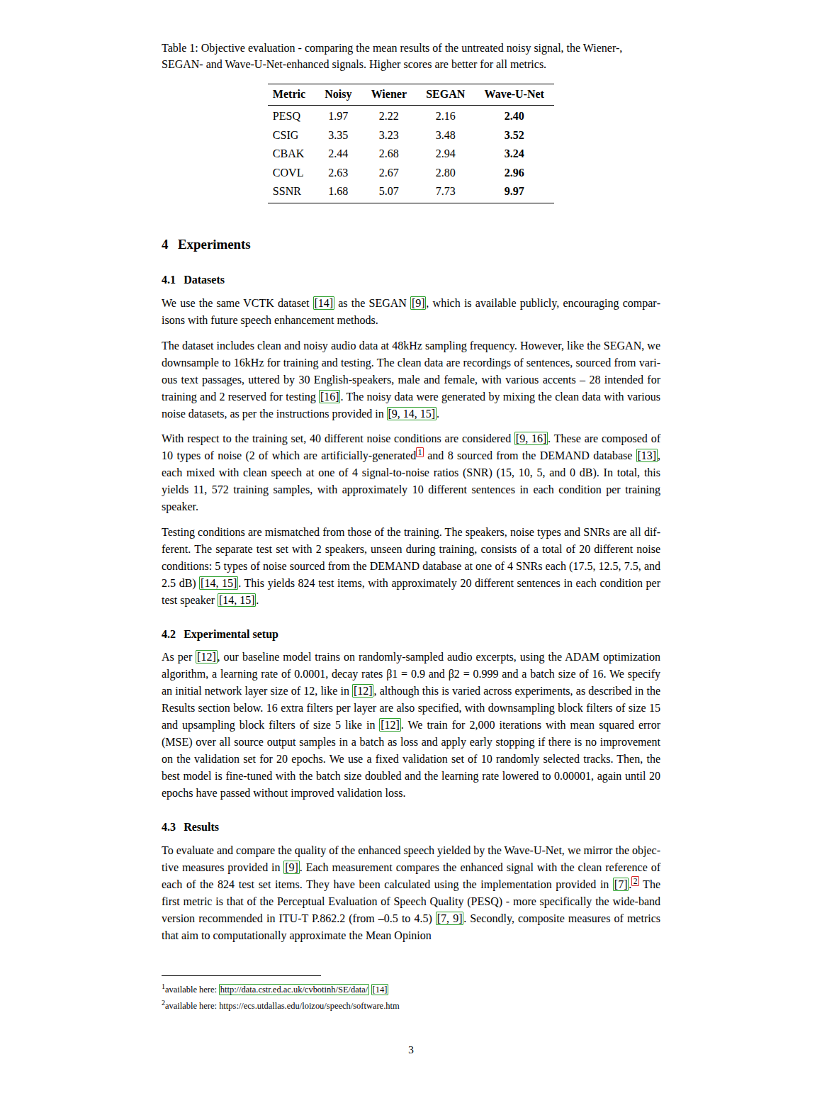Table 1: Objective evaluation - comparing the mean results of the untreated noisy signal, the Wiener-, SEGAN- and Wave-U-Net-enhanced signals. Higher scores are better for all metrics.
| Metric | Noisy | Wiener | SEGAN | Wave-U-Net |
| --- | --- | --- | --- | --- |
| PESQ | 1.97 | 2.22 | 2.16 | 2.40 |
| CSIG | 3.35 | 3.23 | 3.48 | 3.52 |
| CBAK | 2.44 | 2.68 | 2.94 | 3.24 |
| COVL | 2.63 | 2.67 | 2.80 | 2.96 |
| SSNR | 1.68 | 5.07 | 7.73 | 9.97 |
4 Experiments
4.1 Datasets
We use the same VCTK dataset [14] as the SEGAN [9], which is available publicly, encouraging comparisons with future speech enhancement methods.
The dataset includes clean and noisy audio data at 48kHz sampling frequency. However, like the SEGAN, we downsample to 16kHz for training and testing. The clean data are recordings of sentences, sourced from various text passages, uttered by 30 English-speakers, male and female, with various accents – 28 intended for training and 2 reserved for testing [16]. The noisy data were generated by mixing the clean data with various noise datasets, as per the instructions provided in [9, 14, 15].
With respect to the training set, 40 different noise conditions are considered [9, 16]. These are composed of 10 types of noise (2 of which are artificially-generated1 and 8 sourced from the DEMAND database [13], each mixed with clean speech at one of 4 signal-to-noise ratios (SNR) (15, 10, 5, and 0 dB). In total, this yields 11, 572 training samples, with approximately 10 different sentences in each condition per training speaker.
Testing conditions are mismatched from those of the training. The speakers, noise types and SNRs are all different. The separate test set with 2 speakers, unseen during training, consists of a total of 20 different noise conditions: 5 types of noise sourced from the DEMAND database at one of 4 SNRs each (17.5, 12.5, 7.5, and 2.5 dB) [14, 15]. This yields 824 test items, with approximately 20 different sentences in each condition per test speaker [14, 15].
4.2 Experimental setup
As per [12], our baseline model trains on randomly-sampled audio excerpts, using the ADAM optimization algorithm, a learning rate of 0.0001, decay rates β1 = 0.9 and β2 = 0.999 and a batch size of 16. We specify an initial network layer size of 12, like in [12], although this is varied across experiments, as described in the Results section below. 16 extra filters per layer are also specified, with downsampling block filters of size 15 and upsampling block filters of size 5 like in [12]. We train for 2,000 iterations with mean squared error (MSE) over all source output samples in a batch as loss and apply early stopping if there is no improvement on the validation set for 20 epochs. We use a fixed validation set of 10 randomly selected tracks. Then, the best model is fine-tuned with the batch size doubled and the learning rate lowered to 0.00001, again until 20 epochs have passed without improved validation loss.
4.3 Results
To evaluate and compare the quality of the enhanced speech yielded by the Wave-U-Net, we mirror the objective measures provided in [9]. Each measurement compares the enhanced signal with the clean reference of each of the 824 test set items. They have been calculated using the implementation provided in [7].2 The first metric is that of the Perceptual Evaluation of Speech Quality (PESQ) - more specifically the wide-band version recommended in ITU-T P.862.2 (from –0.5 to 4.5) [7, 9]. Secondly, composite measures of metrics that aim to computationally approximate the Mean Opinion
1available here: http://data.cstr.ed.ac.uk/cvbotinh/SE/data/ [14]
2available here: https://ecs.utdallas.edu/loizou/speech/software.htm
3